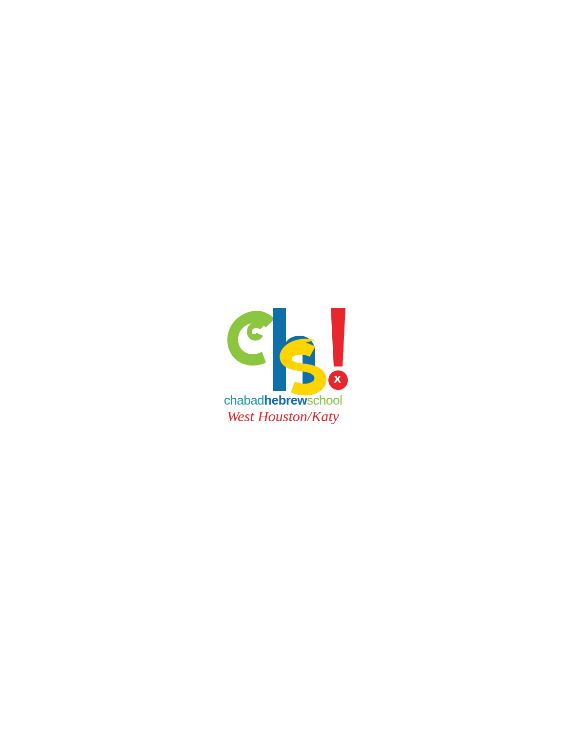Chabad Hebrew School — West Houston/Katy
Chabad Hebrew School West Houston/Katy logo Stylized letters c, h, s with an exclamation point and a Hebrew aleph, above the words chabad hebrew school and West Houston/Katy. chabadhebrewschool West Houston/Katy